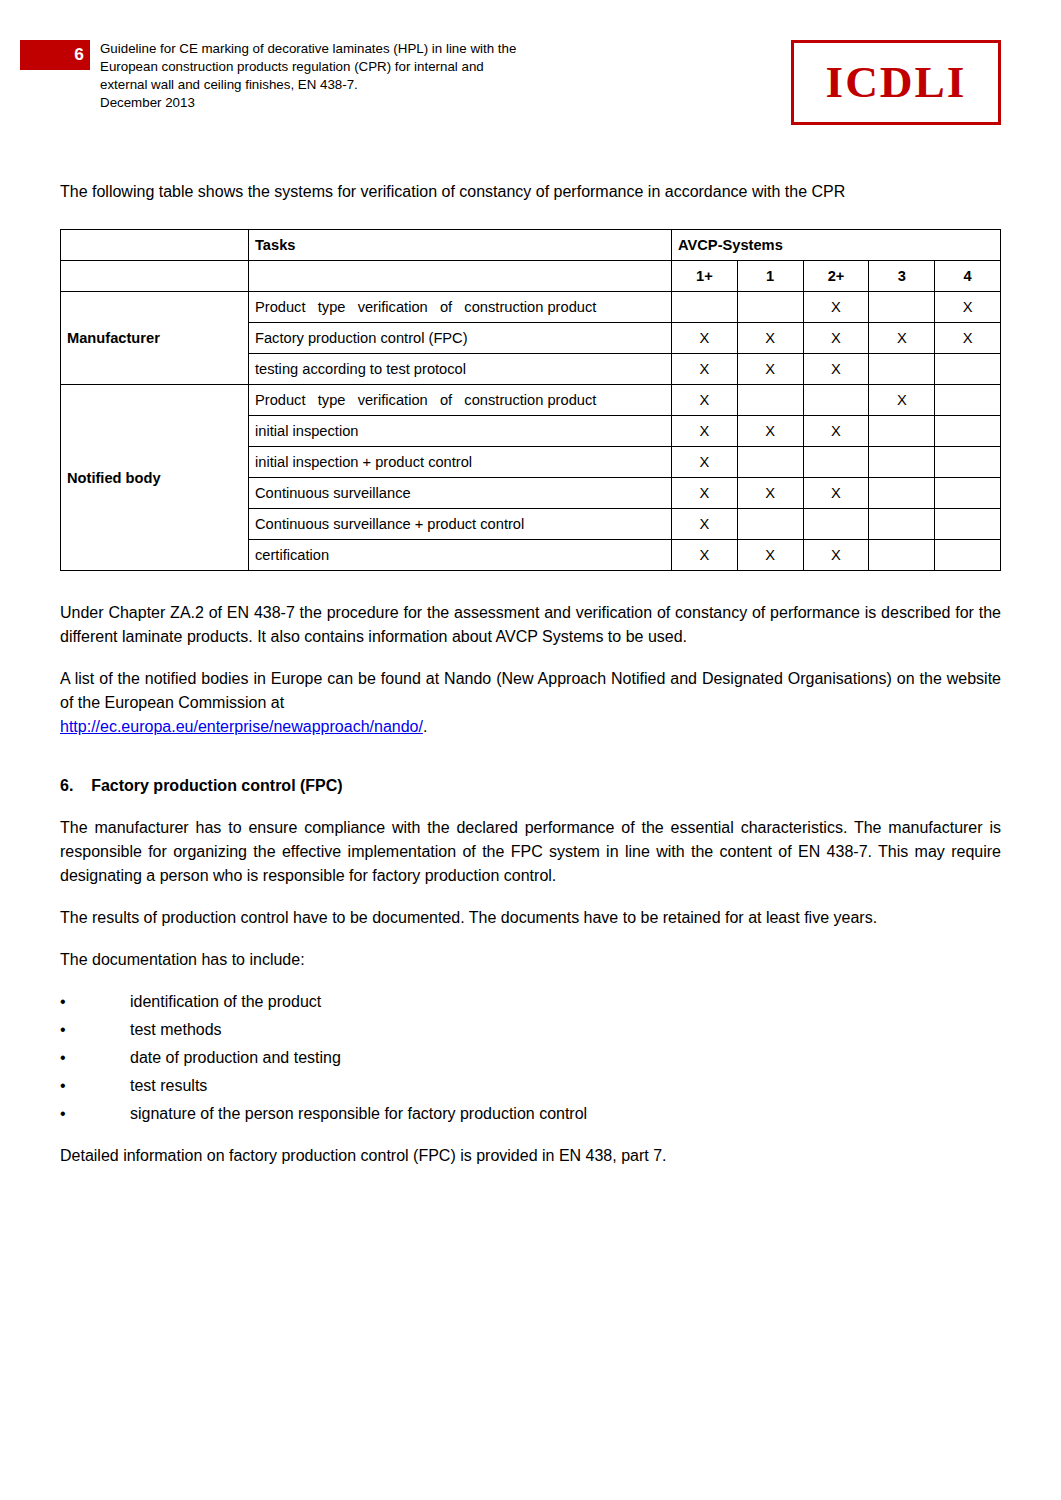6
Guideline for CE marking of decorative laminates (HPL) in line with the
European construction products regulation (CPR) for internal and
external wall and ceiling finishes, EN 438-7.
December 2013
ICDLI
The following table shows the systems for verification of constancy of performance in accordance with the CPR
| | Tasks | AVCP-Systems |
| | | 1+ | 1 | 2+ | 3 | 4 |
| Manufacturer | Product type verification of construction product | | | X | | X |
| Factory production control (FPC) | X | X | X | X | X |
| testing according to test protocol | X | X | X | | |
| Notified body | Product type verification of construction product | X | | | X | |
| initial inspection | X | X | X | | |
| initial inspection + product control | X | | | | |
| Continuous surveillance | X | X | X | | |
| Continuous surveillance + product control | X | | | | |
| certification | X | X | X | | |
Under Chapter ZA.2 of EN 438-7 the procedure for the assessment and verification of constancy of performance is described for the different laminate products. It also contains information about AVCP Systems to be used.
A list of the notified bodies in Europe can be found at Nando (New Approach Notified and Designated Organisations) on the website of the European Commission at
http://ec.europa.eu/enterprise/newapproach/nando/.
6. Factory production control (FPC)
The manufacturer has to ensure compliance with the declared performance of the essential characteristics. The manufacturer is responsible for organizing the effective implementation of the FPC system in line with the content of EN 438-7. This may require designating a person who is responsible for factory production control.
The results of production control have to be documented. The documents have to be retained for at least five years.
The documentation has to include:
identification of the product
test methods
date of production and testing
test results
signature of the person responsible for factory production control
Detailed information on factory production control (FPC) is provided in EN 438, part 7.